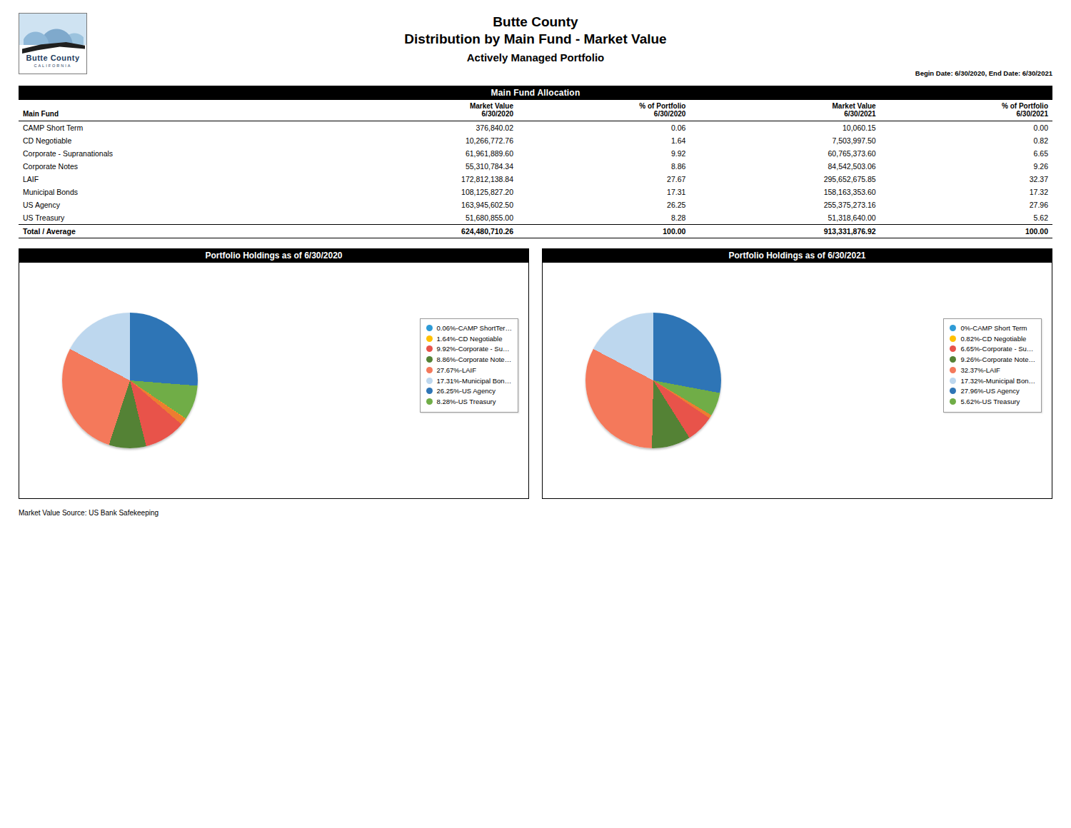Butte County
CALIFORNIA
Butte County
Distribution by Main Fund - Market Value
Actively Managed Portfolio
Begin Date: 6/30/2020, End Date: 6/30/2021
| Main Fund Allocation |
| --- |
| Main Fund | Market Value 6/30/2020 | % of Portfolio 6/30/2020 | Market Value 6/30/2021 | % of Portfolio 6/30/2021 |
| CAMP Short Term | 376,840.02 | 0.06 | 10,060.15 | 0.00 |
| CD Negotiable | 10,266,772.76 | 1.64 | 7,503,997.50 | 0.82 |
| Corporate - Supranationals | 61,961,889.60 | 9.92 | 60,765,373.60 | 6.65 |
| Corporate Notes | 55,310,784.34 | 8.86 | 84,542,503.06 | 9.26 |
| LAIF | 172,812,138.84 | 27.67 | 295,652,675.85 | 32.37 |
| Municipal Bonds | 108,125,827.20 | 17.31 | 158,163,353.60 | 17.32 |
| US Agency | 163,945,602.50 | 26.25 | 255,375,273.16 | 27.96 |
| US Treasury | 51,680,855.00 | 8.28 | 51,318,640.00 | 5.62 |
| Total / Average | 624,480,710.26 | 100.00 | 913,331,876.92 | 100.00 |
Portfolio Holdings as of 6/30/2020
0.06%-CAMP ShortTer…
1.64%-CD Negotiable
9.92%-Corporate - Su…
8.86%-Corporate Note…
27.67%-LAIF
17.31%-Municipal Bon…
26.25%-US Agency
8.28%-US Treasury
Portfolio Holdings as of 6/30/2021
0%-CAMP Short Term
0.82%-CD Negotiable
6.65%-Corporate - Su…
9.26%-Corporate Note…
32.37%-LAIF
17.32%-Municipal Bon…
27.96%-US Agency
5.62%-US Treasury
Market Value Source: US Bank Safekeeping